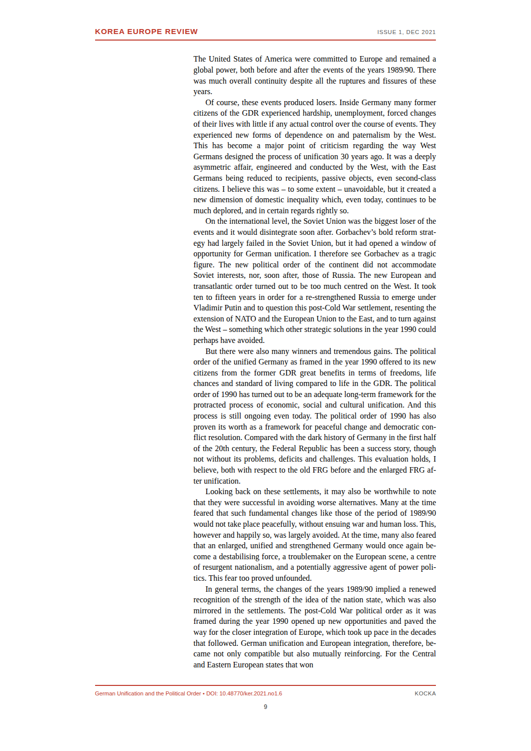KOREA EUROPE REVIEW ISSUE 1, DEC 2021
The United States of America were committed to Europe and remained a global power, both before and after the events of the years 1989/90. There was much overall continuity despite all the ruptures and fissures of these years.
Of course, these events produced losers. Inside Germany many former citizens of the GDR experienced hardship, unemployment, forced changes of their lives with little if any actual control over the course of events. They experienced new forms of dependence on and paternalism by the West. This has become a major point of criticism regarding the way West Germans designed the process of unification 30 years ago. It was a deeply asymmetric affair, engineered and conducted by the West, with the East Germans being reduced to recipients, passive objects, even second-class citizens. I believe this was – to some extent – unavoidable, but it created a new dimension of domestic inequality which, even today, continues to be much deplored, and in certain regards rightly so.
On the international level, the Soviet Union was the biggest loser of the events and it would disintegrate soon after. Gorbachev’s bold reform strategy had largely failed in the Soviet Union, but it had opened a window of opportunity for German unification. I therefore see Gorbachev as a tragic figure. The new political order of the continent did not accommodate Soviet interests, nor, soon after, those of Russia. The new European and transatlantic order turned out to be too much centred on the West. It took ten to fifteen years in order for a re-strengthened Russia to emerge under Vladimir Putin and to question this post-Cold War settlement, resenting the extension of NATO and the European Union to the East, and to turn against the West – something which other strategic solutions in the year 1990 could perhaps have avoided.
But there were also many winners and tremendous gains. The political order of the unified Germany as framed in the year 1990 offered to its new citizens from the former GDR great benefits in terms of freedoms, life chances and standard of living compared to life in the GDR. The political order of 1990 has turned out to be an adequate long-term framework for the protracted process of economic, social and cultural unification. And this process is still ongoing even today. The political order of 1990 has also proven its worth as a framework for peaceful change and democratic conflict resolution. Compared with the dark history of Germany in the first half of the 20th century, the Federal Republic has been a success story, though not without its problems, deficits and challenges. This evaluation holds, I believe, both with respect to the old FRG before and the enlarged FRG after unification.
Looking back on these settlements, it may also be worthwhile to note that they were successful in avoiding worse alternatives. Many at the time feared that such fundamental changes like those of the period of 1989/90 would not take place peacefully, without ensuing war and human loss. This, however and happily so, was largely avoided. At the time, many also feared that an enlarged, unified and strengthened Germany would once again become a destabilising force, a troublemaker on the European scene, a centre of resurgent nationalism, and a potentially aggressive agent of power politics. This fear too proved unfounded.
In general terms, the changes of the years 1989/90 implied a renewed recognition of the strength of the idea of the nation state, which was also mirrored in the settlements. The post-Cold War political order as it was framed during the year 1990 opened up new opportunities and paved the way for the closer integration of Europe, which took up pace in the decades that followed. German unification and European integration, therefore, became not only compatible but also mutually reinforcing. For the Central and Eastern European states that won
German Unification and the Political Order • DOI: 10.48770/ker.2021.no1.6 KOCKA
9